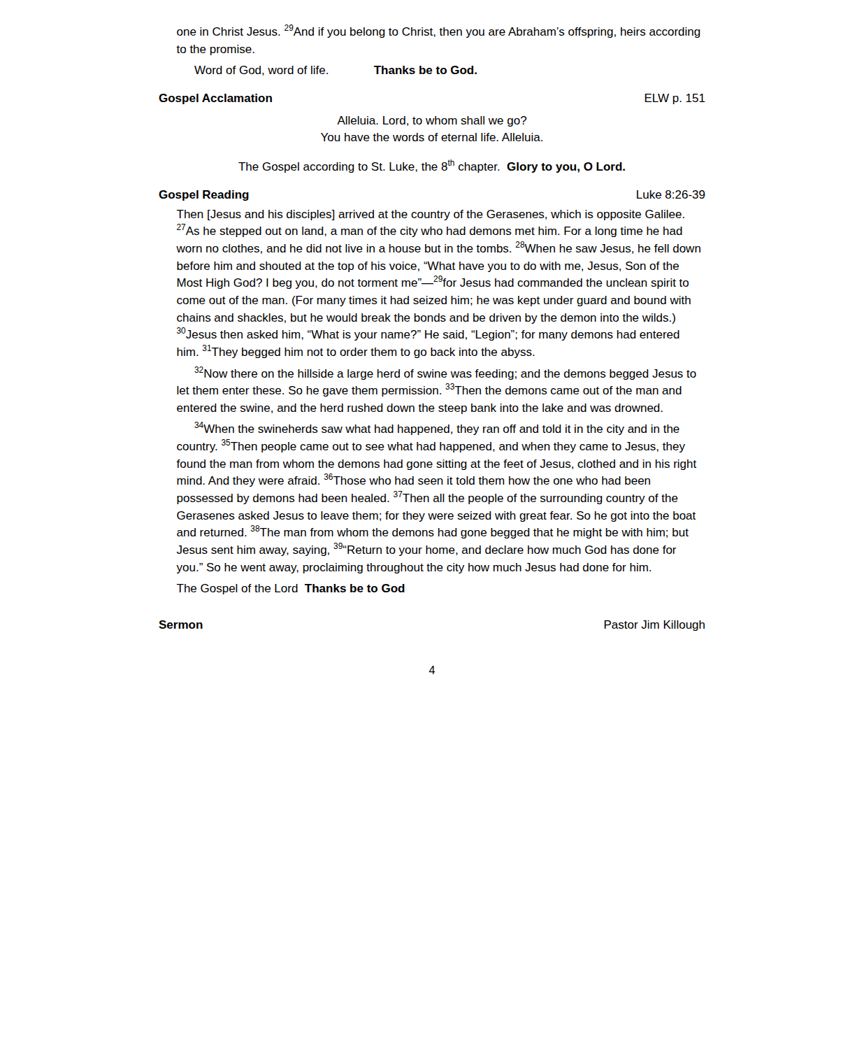one in Christ Jesus. 29And if you belong to Christ, then you are Abraham’s offspring, heirs according to the promise.
Word of God, word of life. Thanks be to God.
Gospel Acclamation ELW p. 151
Alleluia. Lord, to whom shall we go?
You have the words of eternal life. Alleluia.
The Gospel according to St. Luke, the 8th chapter. Glory to you, O Lord.
Gospel Reading Luke 8:26-39
Then [Jesus and his disciples] arrived at the country of the Gerasenes, which is opposite Galilee. 27As he stepped out on land, a man of the city who had demons met him. For a long time he had worn no clothes, and he did not live in a house but in the tombs. 28When he saw Jesus, he fell down before him and shouted at the top of his voice, “What have you to do with me, Jesus, Son of the Most High God? I beg you, do not torment me”—29for Jesus had commanded the unclean spirit to come out of the man. (For many times it had seized him; he was kept under guard and bound with chains and shackles, but he would break the bonds and be driven by the demon into the wilds.) 30Jesus then asked him, “What is your name?” He said, “Legion”; for many demons had entered him. 31They begged him not to order them to go back into the abyss.
32Now there on the hillside a large herd of swine was feeding; and the demons begged Jesus to let them enter these. So he gave them permission. 33Then the demons came out of the man and entered the swine, and the herd rushed down the steep bank into the lake and was drowned.
34When the swineherds saw what had happened, they ran off and told it in the city and in the country. 35Then people came out to see what had happened, and when they came to Jesus, they found the man from whom the demons had gone sitting at the feet of Jesus, clothed and in his right mind. And they were afraid. 36Those who had seen it told them how the one who had been possessed by demons had been healed. 37Then all the people of the surrounding country of the Gerasenes asked Jesus to leave them; for they were seized with great fear. So he got into the boat and returned. 38The man from whom the demons had gone begged that he might be with him; but Jesus sent him away, saying, 39“Return to your home, and declare how much God has done for you.” So he went away, proclaiming throughout the city how much Jesus had done for him.
The Gospel of the Lord Thanks be to God
Sermon Pastor Jim Killough
4